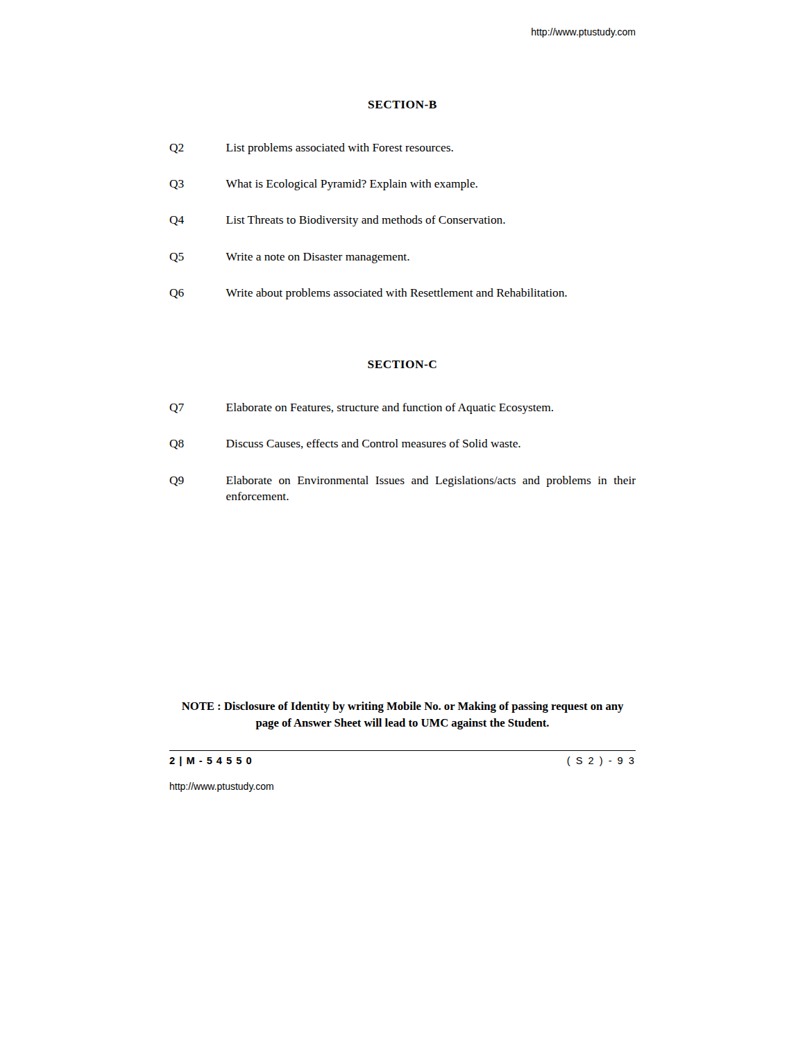http://www.ptustudy.com
SECTION-B
| Q2 | List problems associated with Forest resources. |
| Q3 | What is Ecological Pyramid? Explain with example. |
| Q4 | List Threats to Biodiversity and methods of Conservation. |
| Q5 | Write a note on Disaster management. |
| Q6 | Write about problems associated with Resettlement and Rehabilitation. |
SECTION-C
| Q7 | Elaborate on Features, structure and function of Aquatic Ecosystem. |
| Q8 | Discuss Causes, effects and Control measures of Solid waste. |
| Q9 | Elaborate on Environmental Issues and Legislations/acts and problems in their enforcement. |
NOTE : Disclosure of Identity by writing Mobile No. or Making of passing request on any page of Answer Sheet will lead to UMC against the Student.
2 | M - 5 4 5 5 0
( S 2 ) - 9 3
http://www.ptustudy.com